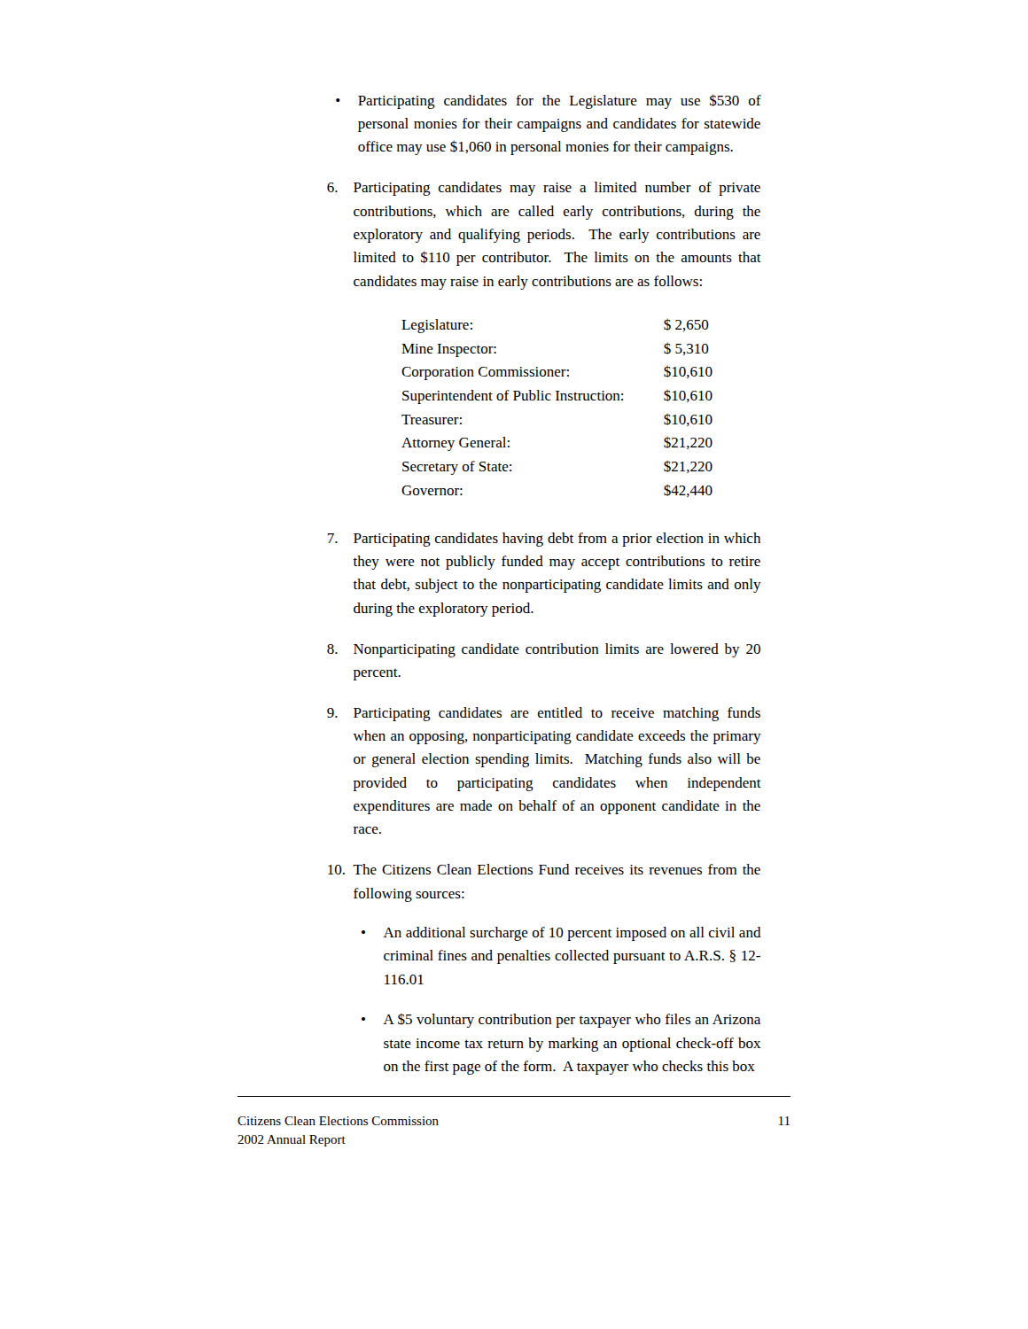•
Participating candidates for the Legislature may use $530 of personal monies for their campaigns and candidates for statewide office may use $1,060 in personal monies for their campaigns.
6.
Participating candidates may raise a limited number of private contributions, which are called early contributions, during the exploratory and qualifying periods. The early contributions are limited to $110 per contributor. The limits on the amounts that candidates may raise in early contributions are as follows:
| Legislature: | $ 2,650 |
| Mine Inspector: | $ 5,310 |
| Corporation Commissioner: | $10,610 |
| Superintendent of Public Instruction: | $10,610 |
| Treasurer: | $10,610 |
| Attorney General: | $21,220 |
| Secretary of State: | $21,220 |
| Governor: | $42,440 |
7.
Participating candidates having debt from a prior election in which they were not publicly funded may accept contributions to retire that debt, subject to the nonparticipating candidate limits and only during the exploratory period.
8.
Nonparticipating candidate contribution limits are lowered by 20 percent.
9.
Participating candidates are entitled to receive matching funds when an opposing, nonparticipating candidate exceeds the primary or general election spending limits. Matching funds also will be provided to participating candidates when independent expenditures are made on behalf of an opponent candidate in the race.
10.
The Citizens Clean Elections Fund receives its revenues from the following sources:
•
An additional surcharge of 10 percent imposed on all civil and criminal fines and penalties collected pursuant to A.R.S. § 12-116.01
•
A $5 voluntary contribution per taxpayer who files an Arizona state income tax return by marking an optional check-off box on the first page of the form. A taxpayer who checks this box
Citizens Clean Elections Commission
2002 Annual Report
11